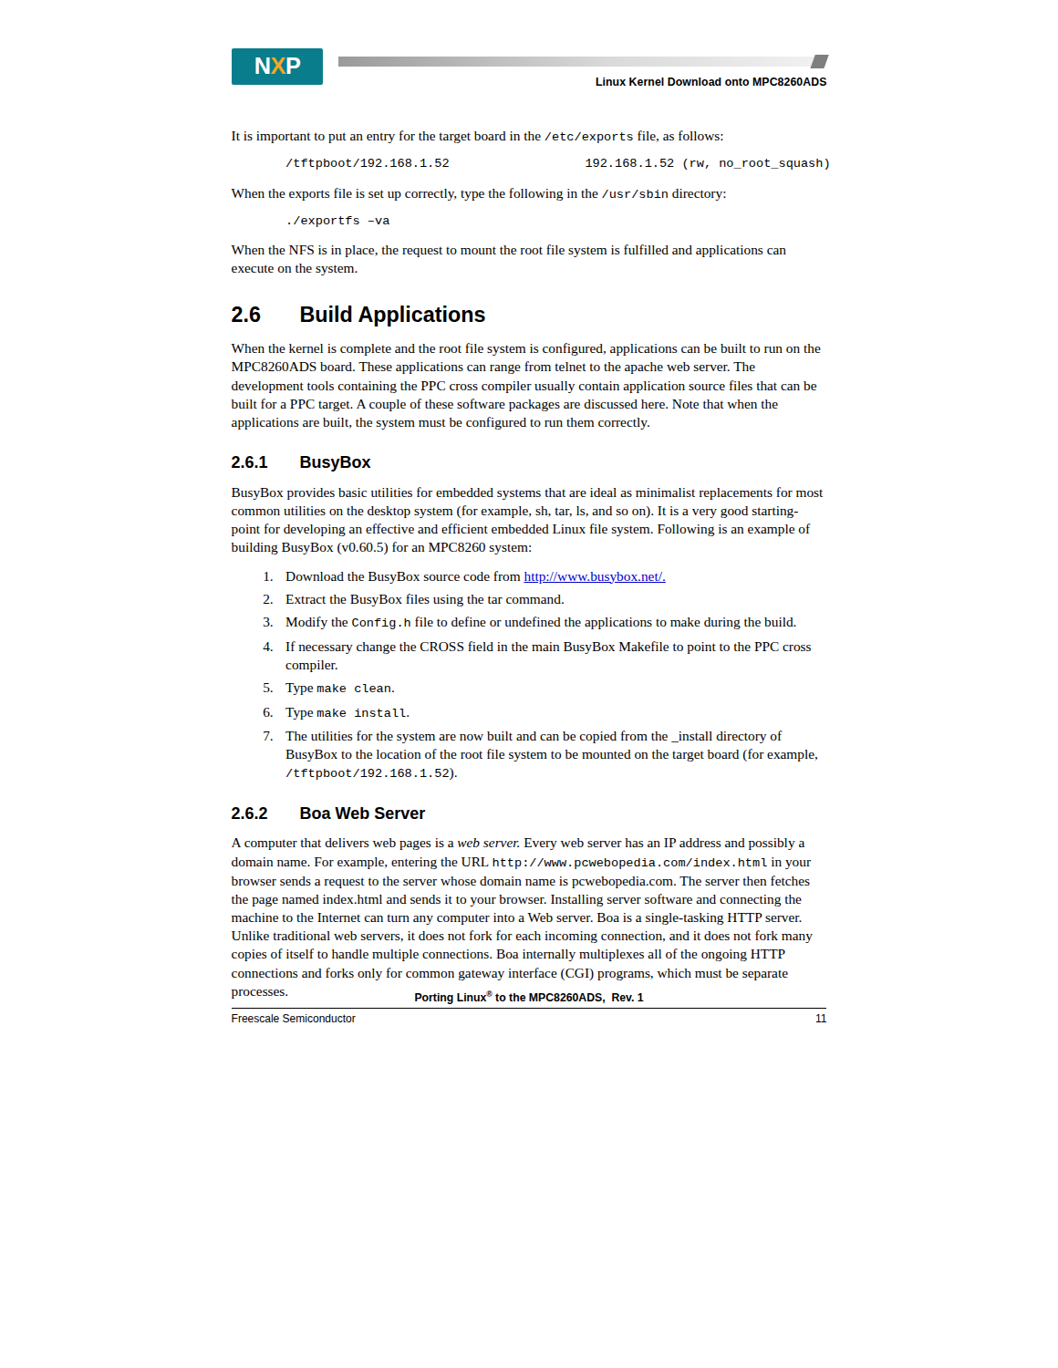NXP
Linux Kernel Download onto MPC8260ADS
It is important to put an entry for the target board in the /etc/exports file, as follows:
/tftpboot/192.168.1.52 192.168.1.52 (rw, no_root_squash)
When the exports file is set up correctly, type the following in the /usr/sbin directory:
./exportfs –va
When the NFS is in place, the request to mount the root file system is fulfilled and applications can execute on the system.
2.6 Build Applications
When the kernel is complete and the root file system is configured, applications can be built to run on the MPC8260ADS board. These applications can range from telnet to the apache web server. The development tools containing the PPC cross compiler usually contain application source files that can be built for a PPC target. A couple of these software packages are discussed here. Note that when the applications are built, the system must be configured to run them correctly.
2.6.1 BusyBox
BusyBox provides basic utilities for embedded systems that are ideal as minimalist replacements for most common utilities on the desktop system (for example, sh, tar, ls, and so on). It is a very good starting-point for developing an effective and efficient embedded Linux file system. Following is an example of building BusyBox (v0.60.5) for an MPC8260 system:
Download the BusyBox source code from http://www.busybox.net/.
Extract the BusyBox files using the tar command.
Modify the Config.h file to define or undefined the applications to make during the build.
If necessary change the CROSS field in the main BusyBox Makefile to point to the PPC cross compiler.
Type make clean.
Type make install.
The utilities for the system are now built and can be copied from the _install directory of BusyBox to the location of the root file system to be mounted on the target board (for example, /tftpboot/192.168.1.52).
2.6.2 Boa Web Server
A computer that delivers web pages is a web server. Every web server has an IP address and possibly a domain name. For example, entering the URL http://www.pcwebopedia.com/index.html in your browser sends a request to the server whose domain name is pcwebopedia.com. The server then fetches the page named index.html and sends it to your browser. Installing server software and connecting the machine to the Internet can turn any computer into a Web server. Boa is a single-tasking HTTP server. Unlike traditional web servers, it does not fork for each incoming connection, and it does not fork many copies of itself to handle multiple connections. Boa internally multiplexes all of the ongoing HTTP connections and forks only for common gateway interface (CGI) programs, which must be separate processes.
Porting Linux® to the MPC8260ADS, Rev. 1
Freescale Semiconductor
11